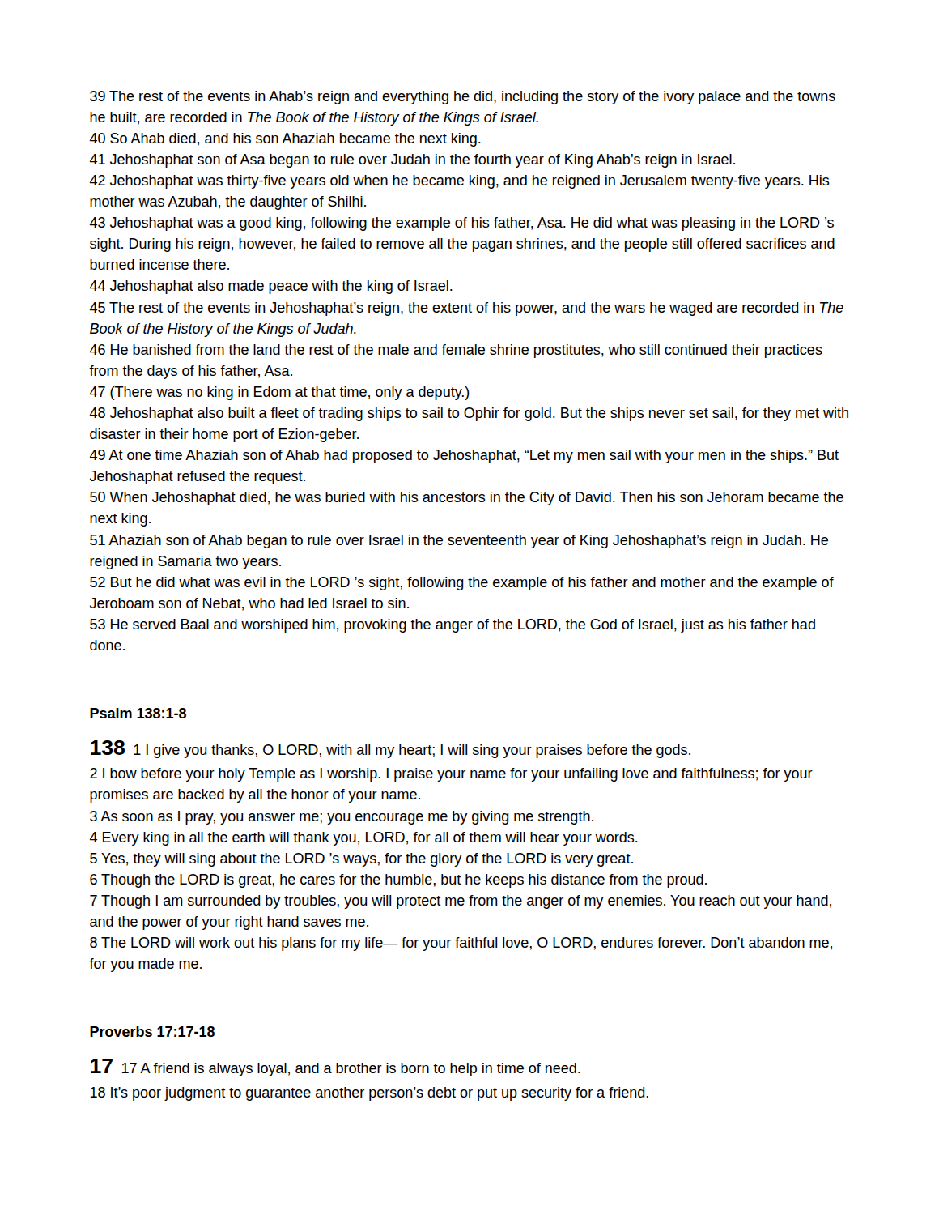39 The rest of the events in Ahab’s reign and everything he did, including the story of the ivory palace and the towns he built, are recorded in The Book of the History of the Kings of Israel.
40 So Ahab died, and his son Ahaziah became the next king.
41 Jehoshaphat son of Asa began to rule over Judah in the fourth year of King Ahab’s reign in Israel.
42 Jehoshaphat was thirty-five years old when he became king, and he reigned in Jerusalem twenty-five years. His mother was Azubah, the daughter of Shilhi.
43 Jehoshaphat was a good king, following the example of his father, Asa. He did what was pleasing in the LORD ’s sight. During his reign, however, he failed to remove all the pagan shrines, and the people still offered sacrifices and burned incense there.
44 Jehoshaphat also made peace with the king of Israel.
45 The rest of the events in Jehoshaphat’s reign, the extent of his power, and the wars he waged are recorded in The Book of the History of the Kings of Judah.
46 He banished from the land the rest of the male and female shrine prostitutes, who still continued their practices from the days of his father, Asa.
47 (There was no king in Edom at that time, only a deputy.)
48 Jehoshaphat also built a fleet of trading ships to sail to Ophir for gold. But the ships never set sail, for they met with disaster in their home port of Ezion-geber.
49 At one time Ahaziah son of Ahab had proposed to Jehoshaphat, “Let my men sail with your men in the ships.” But Jehoshaphat refused the request.
50 When Jehoshaphat died, he was buried with his ancestors in the City of David. Then his son Jehoram became the next king.
51 Ahaziah son of Ahab began to rule over Israel in the seventeenth year of King Jehoshaphat’s reign in Judah. He reigned in Samaria two years.
52 But he did what was evil in the LORD ’s sight, following the example of his father and mother and the example of Jeroboam son of Nebat, who had led Israel to sin.
53 He served Baal and worshiped him, provoking the anger of the LORD, the God of Israel, just as his father had done.
Psalm 138:1-8
1381 I give you thanks, O LORD, with all my heart; I will sing your praises before the gods.
2 I bow before your holy Temple as I worship. I praise your name for your unfailing love and faithfulness; for your promises are backed by all the honor of your name.
3 As soon as I pray, you answer me; you encourage me by giving me strength.
4 Every king in all the earth will thank you, LORD, for all of them will hear your words.
5 Yes, they will sing about the LORD ’s ways, for the glory of the LORD is very great.
6 Though the LORD is great, he cares for the humble, but he keeps his distance from the proud.
7 Though I am surrounded by troubles, you will protect me from the anger of my enemies. You reach out your hand, and the power of your right hand saves me.
8 The LORD will work out his plans for my life— for your faithful love, O LORD, endures forever. Don’t abandon me, for you made me.
Proverbs 17:17-18
1717 A friend is always loyal, and a brother is born to help in time of need.
18 It’s poor judgment to guarantee another person’s debt or put up security for a friend.